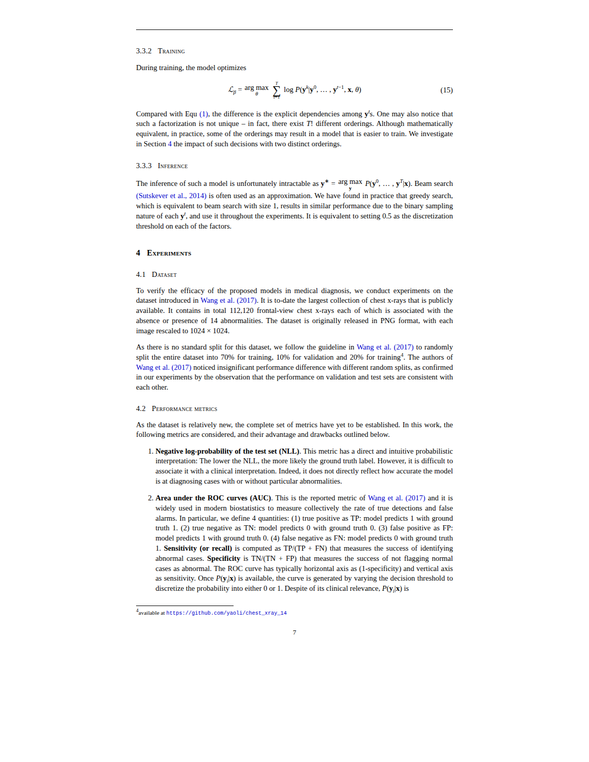3.3.2 Training
During training, the model optimizes
ℒβ = arg max θ T∑t=1 log P(yk|y0, … , yt−1, x, θ)
(15)
Compared with Equ (1), the difference is the explicit dependencies among yts. One may also notice that such a factorization is not unique – in fact, there exist T! different orderings. Although mathematically equivalent, in practice, some of the orderings may result in a model that is easier to train. We investigate in Section 4 the impact of such decisions with two distinct orderings.
3.3.3 Inference
The inference of such a model is unfortunately intractable as y∗ = arg max y P(y0, … , yT|x). Beam search (Sutskever et al., 2014) is often used as an approximation. We have found in practice that greedy search, which is equivalent to beam search with size 1, results in similar performance due to the binary sampling nature of each yt, and use it throughout the experiments. It is equivalent to setting 0.5 as the discretization threshold on each of the factors.
4 Experiments
4.1 Dataset
To verify the efficacy of the proposed models in medical diagnosis, we conduct experiments on the dataset introduced in Wang et al. (2017). It is to-date the largest collection of chest x-rays that is publicly available. It contains in total 112,120 frontal-view chest x-rays each of which is associated with the absence or presence of 14 abnormalities. The dataset is originally released in PNG format, with each image rescaled to 1024 × 1024.
As there is no standard split for this dataset, we follow the guideline in Wang et al. (2017) to randomly split the entire dataset into 70% for training, 10% for validation and 20% for training4. The authors of Wang et al. (2017) noticed insignificant performance difference with different random splits, as confirmed in our experiments by the observation that the performance on validation and test sets are consistent with each other.
4.2 Performance metrics
As the dataset is relatively new, the complete set of metrics have yet to be established. In this work, the following metrics are considered, and their advantage and drawbacks outlined below.
Negative log-probability of the test set (NLL). This metric has a direct and intuitive probabilistic interpretation: The lower the NLL, the more likely the ground truth label. However, it is difficult to associate it with a clinical interpretation. Indeed, it does not directly reflect how accurate the model is at diagnosing cases with or without particular abnormalities.
Area under the ROC curves (AUC). This is the reported metric of Wang et al. (2017) and it is widely used in modern biostatistics to measure collectively the rate of true detections and false alarms. In particular, we define 4 quantities: (1) true positive as TP: model predicts 1 with ground truth 1. (2) true negative as TN: model predicts 0 with ground truth 0. (3) false positive as FP: model predicts 1 with ground truth 0. (4) false negative as FN: model predicts 0 with ground truth 1. Sensitivity (or recall) is computed as TP/(TP + FN) that measures the success of identifying abnormal cases. Specificity is TN/(TN + FP) that measures the success of not flagging normal cases as abnormal. The ROC curve has typically horizontal axis as (1-specificity) and vertical axis as sensitivity. Once P(yi|x) is available, the curve is generated by varying the decision threshold to discretize the probability into either 0 or 1. Despite of its clinical relevance, P(yi|x) is
4available at https://github.com/yaoli/chest_xray_14
7